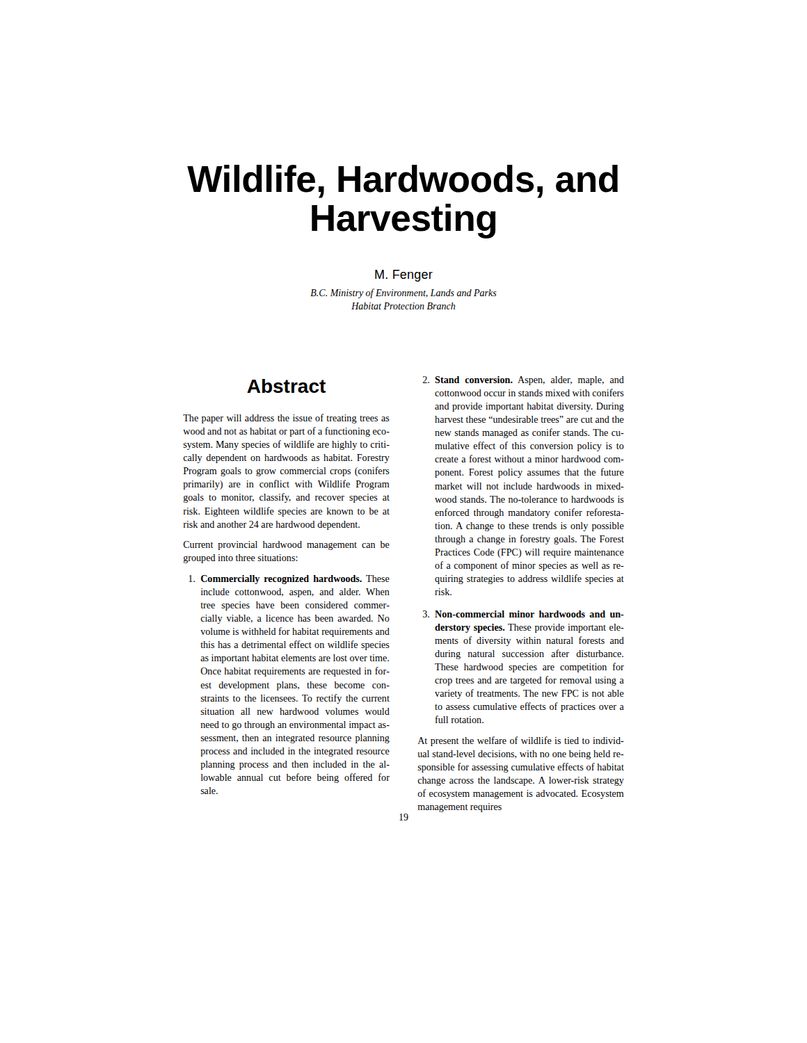Wildlife, Hardwoods, and Harvesting
M. Fenger
B.C. Ministry of Environment, Lands and Parks
Habitat Protection Branch
Abstract
The paper will address the issue of treating trees as wood and not as habitat or part of a functioning ecosystem. Many species of wildlife are highly to critically dependent on hardwoods as habitat. Forestry Program goals to grow commercial crops (conifers primarily) are in conflict with Wildlife Program goals to monitor, classify, and recover species at risk. Eighteen wildlife species are known to be at risk and another 24 are hardwood dependent.
Current provincial hardwood management can be grouped into three situations:
Commercially recognized hardwoods. These include cottonwood, aspen, and alder. When tree species have been considered commercially viable, a licence has been awarded. No volume is withheld for habitat requirements and this has a detrimental effect on wildlife species as important habitat elements are lost over time. Once habitat requirements are requested in forest development plans, these become constraints to the licensees. To rectify the current situation all new hardwood volumes would need to go through an environmental impact assessment, then an integrated resource planning process and included in the integrated resource planning process and then included in the allowable annual cut before being offered for sale.
Stand conversion. Aspen, alder, maple, and cottonwood occur in stands mixed with conifers and provide important habitat diversity. During harvest these “undesirable trees” are cut and the new stands managed as conifer stands. The cumulative effect of this conversion policy is to create a forest without a minor hardwood component. Forest policy assumes that the future market will not include hardwoods in mixedwood stands. The no-tolerance to hardwoods is enforced through mandatory conifer reforestation. A change to these trends is only possible through a change in forestry goals. The Forest Practices Code (FPC) will require maintenance of a component of minor species as well as requiring strategies to address wildlife species at risk.
Non-commercial minor hardwoods and understory species. These provide important elements of diversity within natural forests and during natural succession after disturbance. These hardwood species are competition for crop trees and are targeted for removal using a variety of treatments. The new FPC is not able to assess cumulative effects of practices over a full rotation.
At present the welfare of wildlife is tied to individual stand-level decisions, with no one being held responsible for assessing cumulative effects of habitat change across the landscape. A lower-risk strategy of ecosystem management is advocated. Ecosystem management requires
19